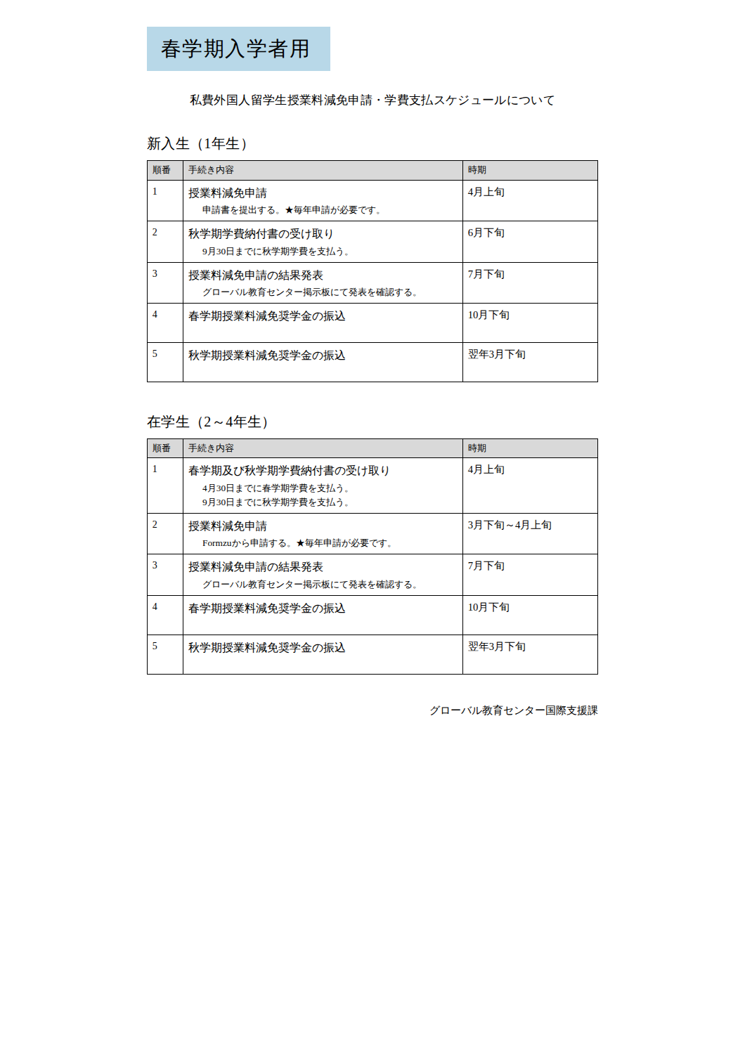春学期入学者用
私費外国人留学生授業料減免申請・学費支払スケジュールについて
新入生（1年生）
| 順番 | 手続き内容 | 時期 |
| --- | --- | --- |
| 1 | 授業料減免申請 申請書を提出する。★毎年申請が必要です。 | 4月上旬 |
| 2 | 秋学期学費納付書の受け取り 9月30日までに秋学期学費を支払う。 | 6月下旬 |
| 3 | 授業料減免申請の結果発表 グローバル教育センター掲示板にて発表を確認する。 | 7月下旬 |
| 4 | 春学期授業料減免奨学金の振込 | 10月下旬 |
| 5 | 秋学期授業料減免奨学金の振込 | 翌年3月下旬 |
在学生（2～4年生）
| 順番 | 手続き内容 | 時期 |
| --- | --- | --- |
| 1 | 春学期及び秋学期学費納付書の受け取り 4月30日までに春学期学費を支払う。 9月30日までに秋学期学費を支払う。 | 4月上旬 |
| 2 | 授業料減免申請 Formzuから申請する。★毎年申請が必要です。 | 3月下旬～4月上旬 |
| 3 | 授業料減免申請の結果発表 グローバル教育センター掲示板にて発表を確認する。 | 7月下旬 |
| 4 | 春学期授業料減免奨学金の振込 | 10月下旬 |
| 5 | 秋学期授業料減免奨学金の振込 | 翌年3月下旬 |
グローバル教育センター国際支援課